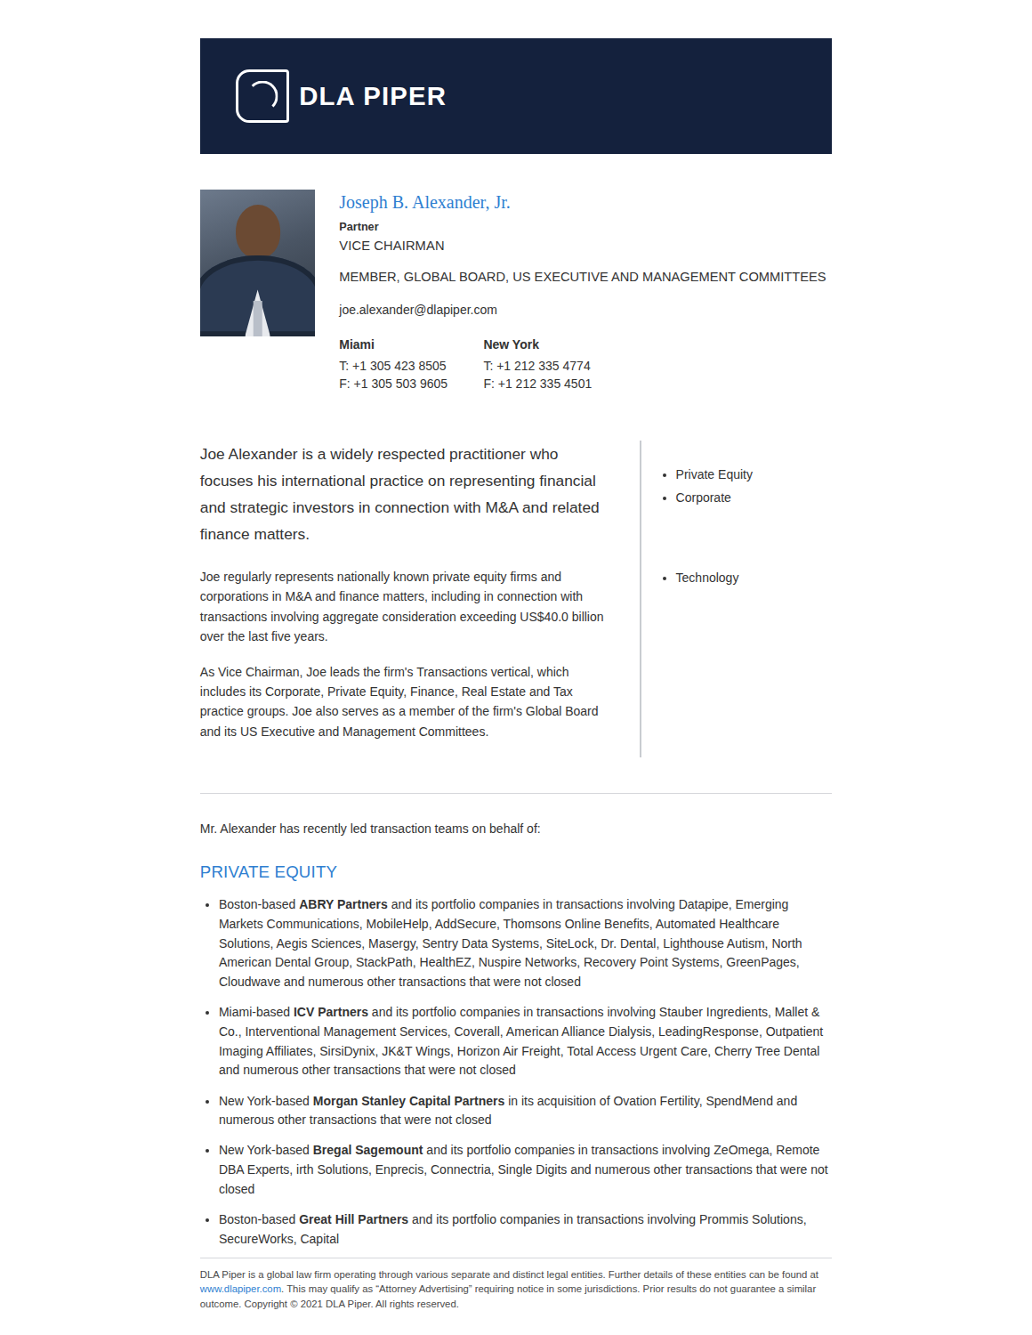DLA PIPER
Joseph B. Alexander, Jr.
Partner
VICE CHAIRMAN
MEMBER, GLOBAL BOARD, US EXECUTIVE AND MANAGEMENT COMMITTEES
joe.alexander@dlapiper.com
Miami
T: +1 305 423 8505
F: +1 305 503 9605
New York
T: +1 212 335 4774
F: +1 212 335 4501
Joe Alexander is a widely respected practitioner who focuses his international practice on representing financial and strategic investors in connection with M&A and related finance matters.
Joe regularly represents nationally known private equity firms and corporations in M&A and finance matters, including in connection with transactions involving aggregate consideration exceeding US$40.0 billion over the last five years.
As Vice Chairman, Joe leads the firm's Transactions vertical, which includes its Corporate, Private Equity, Finance, Real Estate and Tax practice groups. Joe also serves as a member of the firm's Global Board and its US Executive and Management Committees.
Private Equity
Corporate
Technology
Mr. Alexander has recently led transaction teams on behalf of:
PRIVATE EQUITY
Boston-based ABRY Partners and its portfolio companies in transactions involving Datapipe, Emerging Markets Communications, MobileHelp, AddSecure, Thomsons Online Benefits, Automated Healthcare Solutions, Aegis Sciences, Masergy, Sentry Data Systems, SiteLock, Dr. Dental, Lighthouse Autism, North American Dental Group, StackPath, HealthEZ, Nuspire Networks, Recovery Point Systems, GreenPages, Cloudwave and numerous other transactions that were not closed
Miami-based ICV Partners and its portfolio companies in transactions involving Stauber Ingredients, Mallet & Co., Interventional Management Services, Coverall, American Alliance Dialysis, LeadingResponse, Outpatient Imaging Affiliates, SirsiDynix, JK&T Wings, Horizon Air Freight, Total Access Urgent Care, Cherry Tree Dental and numerous other transactions that were not closed
New York-based Morgan Stanley Capital Partners in its acquisition of Ovation Fertility, SpendMend and numerous other transactions that were not closed
New York-based Bregal Sagemount and its portfolio companies in transactions involving ZeOmega, Remote DBA Experts, irth Solutions, Enprecis, Connectria, Single Digits and numerous other transactions that were not closed
Boston-based Great Hill Partners and its portfolio companies in transactions involving Prommis Solutions, SecureWorks, Capital
DLA Piper is a global law firm operating through various separate and distinct legal entities. Further details of these entities can be found at www.dlapiper.com. This may qualify as “Attorney Advertising” requiring notice in some jurisdictions. Prior results do not guarantee a similar outcome. Copyright © 2021 DLA Piper. All rights reserved.